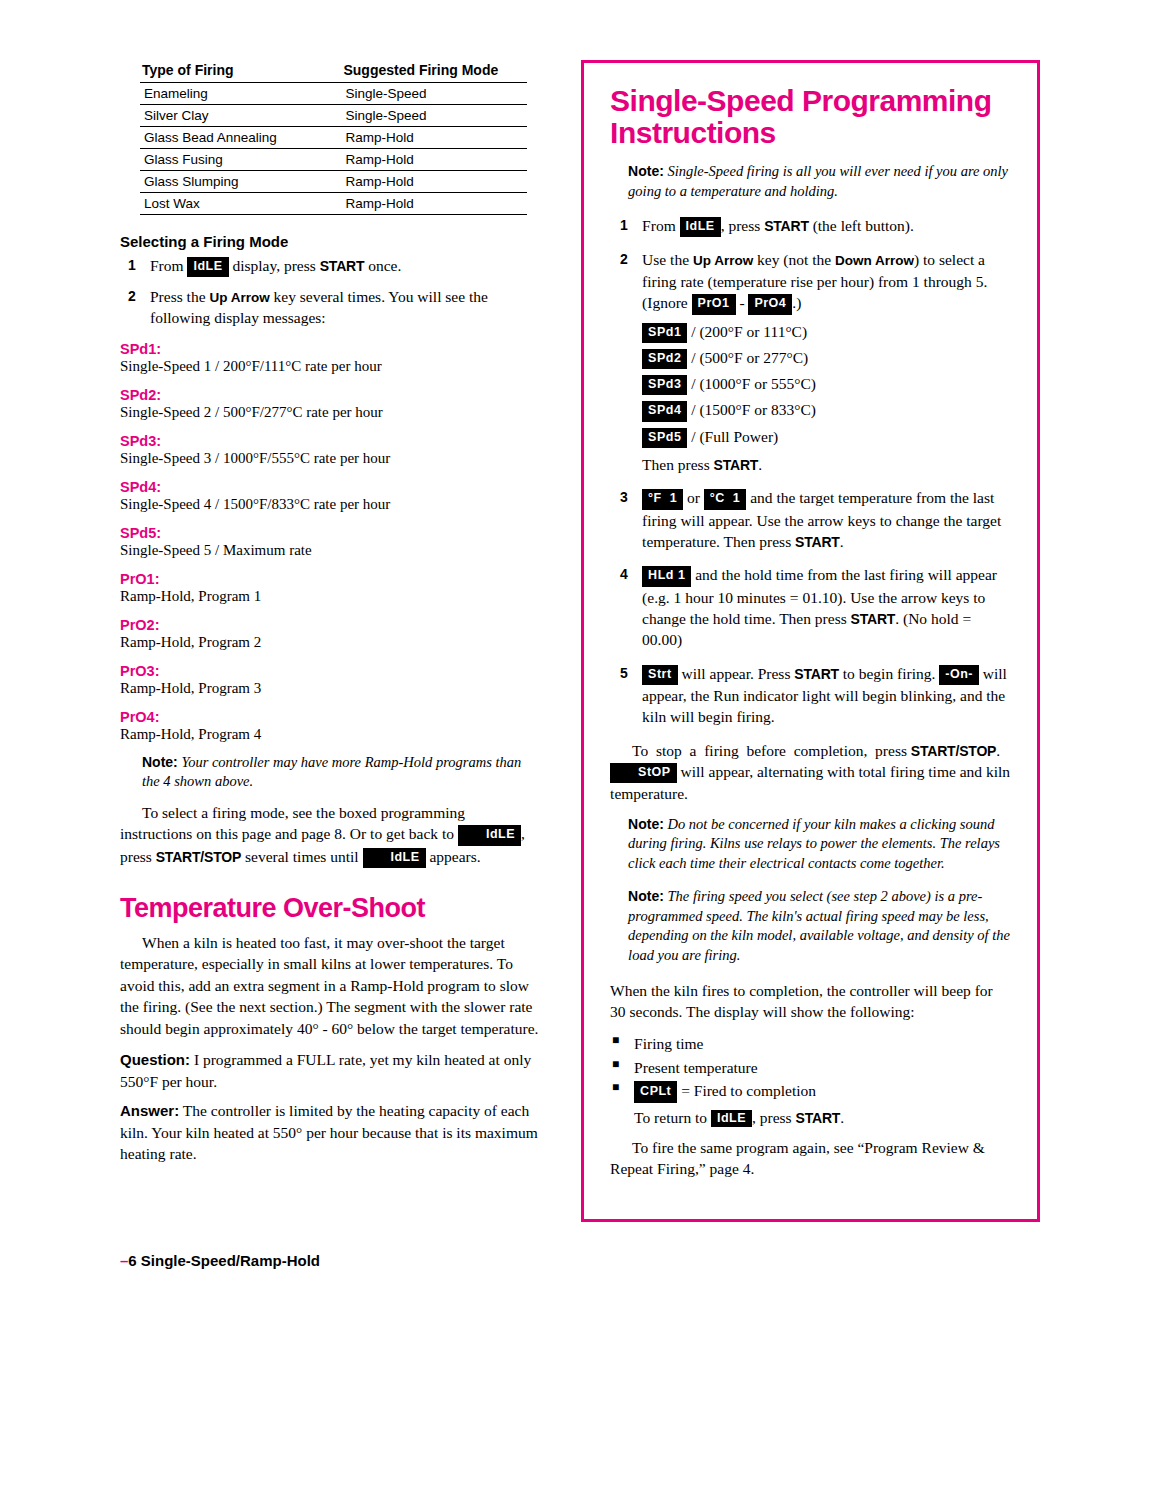| Type of Firing | Suggested Firing Mode |
| --- | --- |
| Enameling | Single-Speed |
| Silver Clay | Single-Speed |
| Glass Bead Annealing | Ramp-Hold |
| Glass Fusing | Ramp-Hold |
| Glass Slumping | Ramp-Hold |
| Lost Wax | Ramp-Hold |
Selecting a Firing Mode
1 From IdLE display, press START once.
2 Press the Up Arrow key several times. You will see the following display messages:
SPd1:
Single-Speed 1 / 200°F/111°C rate per hour
SPd2:
Single-Speed 2 / 500°F/277°C rate per hour
SPd3:
Single-Speed 3 / 1000°F/555°C rate per hour
SPd4:
Single-Speed 4 / 1500°F/833°C rate per hour
SPd5:
Single-Speed 5 / Maximum rate
PrO1:
Ramp-Hold, Program 1
PrO2:
Ramp-Hold, Program 2
PrO3:
Ramp-Hold, Program 3
PrO4:
Ramp-Hold, Program 4
Note: Your controller may have more Ramp-Hold programs than the 4 shown above.
To select a firing mode, see the boxed programming instructions on this page and page 8. Or to get back to IdLE, press START/STOP several times until IdLE appears.
Temperature Over-Shoot
When a kiln is heated too fast, it may over-shoot the target temperature, especially in small kilns at lower temperatures. To avoid this, add an extra segment in a Ramp-Hold program to slow the firing. (See the next section.) The segment with the slower rate should begin approximately 40° - 60° below the target temperature.
Question: I programmed a FULL rate, yet my kiln heated at only 550°F per hour.
Answer: The controller is limited by the heating capacity of each kiln. Your kiln heated at 550° per hour because that is its maximum heating rate.
Single-Speed Programming Instructions
Note: Single-Speed firing is all you will ever need if you are only going to a temperature and holding.
1 From IdLE, press START (the left button).
2 Use the Up Arrow key (not the Down Arrow) to select a firing rate (temperature rise per hour) from 1 through 5. (Ignore PrO1 - PrO4.)
SPd1 / (200°F or 111°C)
SPd2 / (500°F or 277°C)
SPd3 / (1000°F or 555°C)
SPd4 / (1500°F or 833°C)
SPd5 / (Full Power)
Then press START.
3°F 1 or °C 1 and the target temperature from the last firing will appear. Use the arrow keys to change the target temperature. Then press START.
4 HLd 1 and the hold time from the last firing will appear (e.g. 1 hour 10 minutes = 01.10). Use the arrow keys to change the hold time. Then press START. (No hold = 00.00)
5 Strt will appear. Press START to begin firing. -On- will appear, the Run indicator light will begin blinking, and the kiln will begin firing.
To stop a firing before completion, press START/STOP. StOP will appear, alternating with total firing time and kiln temperature.
Note: Do not be concerned if your kiln makes a clicking sound during firing. Kilns use relays to power the elements. The relays click each time their electrical contacts come together.
Note: The firing speed you select (see step 2 above) is a pre-programmed speed. The kiln's actual firing speed may be less, depending on the kiln model, available voltage, and density of the load you are firing.
When the kiln fires to completion, the controller will beep for 30 seconds. The display will show the following:
Firing time
Present temperature
CPLt = Fired to completion
To return to IdLE, press START.
To fire the same program again, see “Program Review & Repeat Firing,” page 4.
–6 Single-Speed/Ramp-Hold